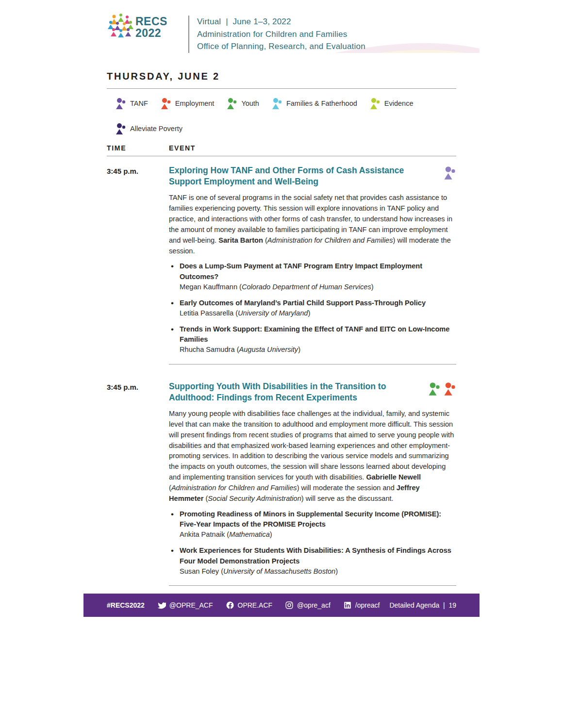RECS 2022
Virtual | June 1–3, 2022
Administration for Children and Families
Office of Planning, Research, and Evaluation
THURSDAY, JUNE 2
TANF Employment Youth Families & Fatherhood Evidence Alleviate Poverty
TIME
EVENT
3:45 p.m.
Exploring How TANF and Other Forms of Cash Assistance Support Employment and Well-Being
TANF is one of several programs in the social safety net that provides cash assistance to families experiencing poverty. This session will explore innovations in TANF policy and practice, and interactions with other forms of cash transfer, to understand how increases in the amount of money available to families participating in TANF can improve employment and well-being. Sarita Barton (Administration for Children and Families) will moderate the session.
Does a Lump-Sum Payment at TANF Program Entry Impact Employment Outcomes? Megan Kauffmann (Colorado Department of Human Services)
Early Outcomes of Maryland’s Partial Child Support Pass-Through Policy Letitia Passarella (University of Maryland)
Trends in Work Support: Examining the Effect of TANF and EITC on Low-Income Families Rhucha Samudra (Augusta University)
3:45 p.m.
Supporting Youth With Disabilities in the Transition to Adulthood: Findings from Recent Experiments
Many young people with disabilities face challenges at the individual, family, and systemic level that can make the transition to adulthood and employment more difficult. This session will present findings from recent studies of programs that aimed to serve young people with disabilities and that emphasized work-based learning experiences and other employment-promoting services. In addition to describing the various service models and summarizing the impacts on youth outcomes, the session will share lessons learned about developing and implementing transition services for youth with disabilities. Gabrielle Newell (Administration for Children and Families) will moderate the session and Jeffrey Hemmeter (Social Security Administration) will serve as the discussant.
Promoting Readiness of Minors in Supplemental Security Income (PROMISE): Five-Year Impacts of the PROMISE Projects Ankita Patnaik (Mathematica)
Work Experiences for Students With Disabilities: A Synthesis of Findings Across Four Model Demonstration Projects Susan Foley (University of Massachusetts Boston)
#RECS2022 @OPRE_ACF OPRE.ACF @opre_acf /opreacf
Detailed Agenda | 19